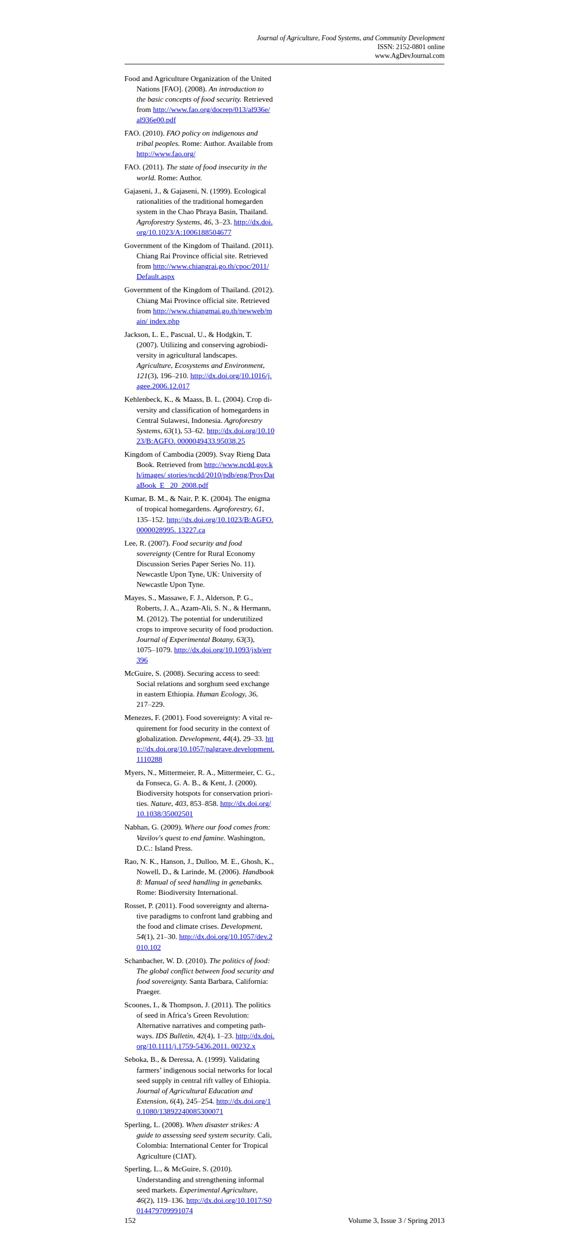Journal of Agriculture, Food Systems, and Community Development
ISSN: 2152-0801 online
www.AgDevJournal.com
Food and Agriculture Organization of the United Nations [FAO]. (2008). An introduction to the basic concepts of food security. Retrieved from http://www.fao.org/docrep/013/al936e/ al936e00.pdf
FAO. (2010). FAO policy on indigenous and tribal peoples. Rome: Author. Available from http://www.fao.org/
FAO. (2011). The state of food insecurity in the world. Rome: Author.
Gajaseni, J., & Gajaseni, N. (1999). Ecological rationalities of the traditional homegarden system in the Chao Phraya Basin, Thailand. Agroforestry Systems, 46, 3–23. http://dx.doi.org/10.1023/A:1006188504677
Government of the Kingdom of Thailand. (2011). Chiang Rai Province official site. Retrieved from http://www.chiangrai.go.th/cpoc/2011/ Default.aspx
Government of the Kingdom of Thailand. (2012). Chiang Mai Province official site. Retrieved from http://www.chiangmai.go.th/newweb/main/ index.php
Jackson, L. E., Pascual, U., & Hodgkin, T. (2007). Utilizing and conserving agrobiodiversity in agricultural landscapes. Agriculture, Ecosystems and Environment, 121(3), 196–210. http://dx.doi.org/10.1016/j.agee.2006.12.017
Kehlenbeck, K., & Maass, B. L. (2004). Crop diversity and classification of homegardens in Central Sulawesi, Indonesia. Agroforestry Systems, 63(1), 53–62. http://dx.doi.org/10.1023/B:AGFO. 0000049433.95038.25
Kingdom of Cambodia (2009). Svay Rieng Data Book. Retrieved from http://www.ncdd.gov.kh/images/ stories/ncdd/2010/pdb/eng/ProvDataBook_E_ 20_2008.pdf
Kumar, B. M., & Nair, P. K. (2004). The enigma of tropical homegardens. Agroforestry, 61, 135–152. http://dx.doi.org/10.1023/B:AGFO.0000028995. 13227.ca
Lee, R. (2007). Food security and food sovereignty (Centre for Rural Economy Discussion Series Paper Series No. 11). Newcastle Upon Tyne, UK: University of Newcastle Upon Tyne.
Mayes, S., Massawe, F. J., Alderson, P. G., Roberts, J. A., Azam-Ali, S. N., & Hermann, M. (2012). The potential for underutilized crops to improve security of food production. Journal of Experimental Botany, 63(3), 1075–1079. http://dx.doi.org/10.1093/jxb/err396
McGuire, S. (2008). Securing access to seed: Social relations and sorghum seed exchange in eastern Ethiopia. Human Ecology, 36, 217–229.
Menezes, F. (2001). Food sovereignty: A vital requirement for food security in the context of globalization. Development, 44(4), 29–33. http://dx.doi.org/10.1057/palgrave.development. 1110288
Myers, N., Mittermeier, R. A., Mittermeier, C. G., da Fonseca, G. A. B., & Kent, J. (2000). Biodiversity hotspots for conservation priorities. Nature, 403, 853–858. http://dx.doi.org/10.1038/35002501
Nabhan, G. (2009). Where our food comes from: Vavilov's quest to end famine. Washington, D.C.: Island Press.
Rao, N. K., Hanson, J., Dulloo, M. E., Ghosh, K., Nowell, D., & Larinde, M. (2006). Handbook 8: Manual of seed handling in genebanks. Rome: Biodiversity International.
Rosset, P. (2011). Food sovereignty and alternative paradigms to confront land grabbing and the food and climate crises. Development, 54(1), 21–30. http://dx.doi.org/10.1057/dev.2010.102
Schanbacher, W. D. (2010). The politics of food: The global conflict between food security and food sovereignty. Santa Barbara, California: Praeger.
Scoones, I., & Thompson, J. (2011). The politics of seed in Africa’s Green Revolution: Alternative narratives and competing pathways. IDS Bulletin, 42(4), 1–23. http://dx.doi.org/10.1111/j.1759-5436.2011. 00232.x
Seboka, B., & Deressa, A. (1999). Validating farmers’ indigenous social networks for local seed supply in central rift valley of Ethiopia. Journal of Agricultural Education and Extension, 6(4), 245–254. http://dx.doi.org/10.1080/13892240085300071
Sperling, L. (2008). When disaster strikes: A guide to assessing seed system security. Cali, Colombia: International Center for Tropical Agriculture (CIAT).
Sperling, L., & McGuire, S. (2010). Understanding and strengthening informal seed markets. Experimental Agriculture, 46(2), 119–136. http://dx.doi.org/10.1017/S0014479709991074
152
Volume 3, Issue 3 / Spring 2013